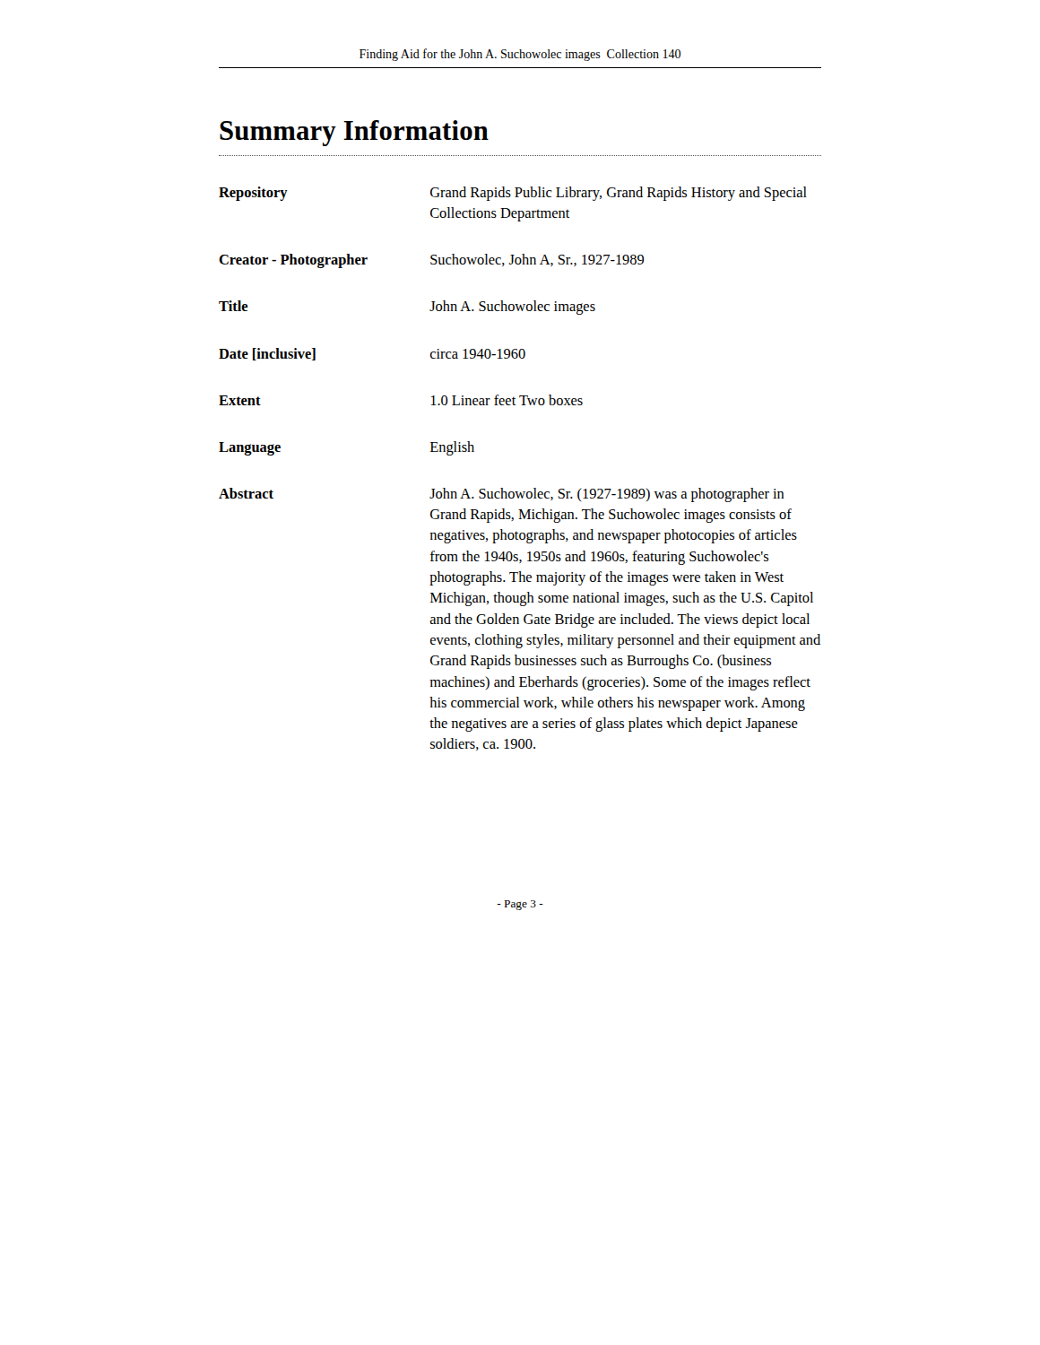Finding Aid for the John A. Suchowolec images Collection 140
Summary Information
| Repository | Grand Rapids Public Library, Grand Rapids History and Special Collections Department |
| Creator - Photographer | Suchowolec, John A, Sr., 1927-1989 |
| Title | John A. Suchowolec images |
| Date [inclusive] | circa 1940-1960 |
| Extent | 1.0 Linear feet Two boxes |
| Language | English |
| Abstract | John A. Suchowolec, Sr. (1927-1989) was a photographer in Grand Rapids, Michigan. The Suchowolec images consists of negatives, photographs, and newspaper photocopies of articles from the 1940s, 1950s and 1960s, featuring Suchowolec's photographs. The majority of the images were taken in West Michigan, though some national images, such as the U.S. Capitol and the Golden Gate Bridge are included. The views depict local events, clothing styles, military personnel and their equipment and Grand Rapids businesses such as Burroughs Co. (business machines) and Eberhards (groceries). Some of the images reflect his commercial work, while others his newspaper work. Among the negatives are a series of glass plates which depict Japanese soldiers, ca. 1900. |
- Page 3 -